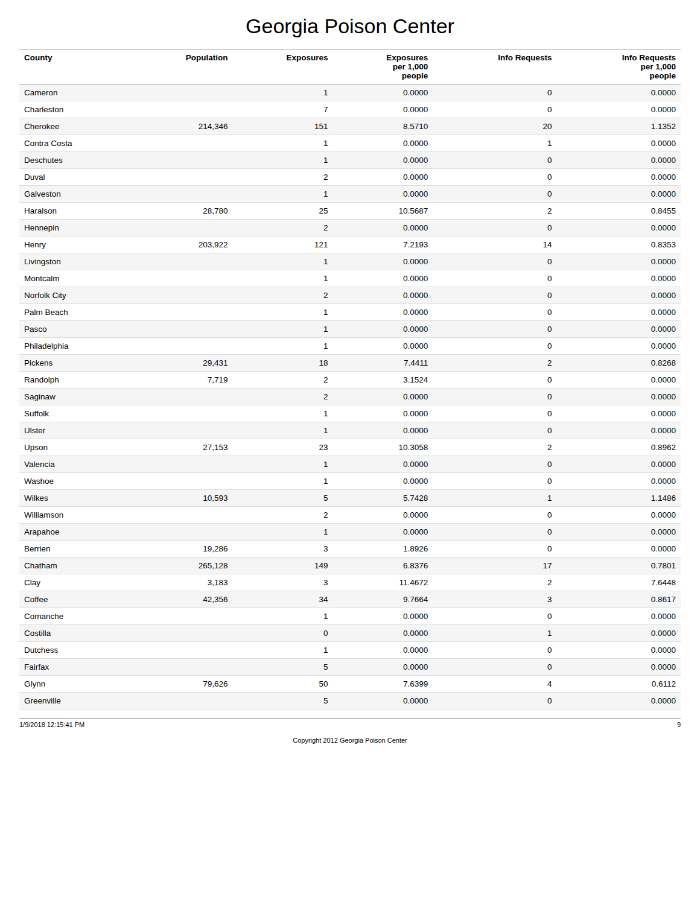Georgia Poison Center
| County | Population | Exposures | Exposures per 1,000 people | Info Requests | Info Requests per 1,000 people |
| --- | --- | --- | --- | --- | --- |
| Cameron | | 1 | 0.0000 | 0 | 0.0000 |
| Charleston | | 7 | 0.0000 | 0 | 0.0000 |
| Cherokee | 214,346 | 151 | 8.5710 | 20 | 1.1352 |
| Contra Costa | | 1 | 0.0000 | 1 | 0.0000 |
| Deschutes | | 1 | 0.0000 | 0 | 0.0000 |
| Duval | | 2 | 0.0000 | 0 | 0.0000 |
| Galveston | | 1 | 0.0000 | 0 | 0.0000 |
| Haralson | 28,780 | 25 | 10.5687 | 2 | 0.8455 |
| Hennepin | | 2 | 0.0000 | 0 | 0.0000 |
| Henry | 203,922 | 121 | 7.2193 | 14 | 0.8353 |
| Livingston | | 1 | 0.0000 | 0 | 0.0000 |
| Montcalm | | 1 | 0.0000 | 0 | 0.0000 |
| Norfolk City | | 2 | 0.0000 | 0 | 0.0000 |
| Palm Beach | | 1 | 0.0000 | 0 | 0.0000 |
| Pasco | | 1 | 0.0000 | 0 | 0.0000 |
| Philadelphia | | 1 | 0.0000 | 0 | 0.0000 |
| Pickens | 29,431 | 18 | 7.4411 | 2 | 0.8268 |
| Randolph | 7,719 | 2 | 3.1524 | 0 | 0.0000 |
| Saginaw | | 2 | 0.0000 | 0 | 0.0000 |
| Suffolk | | 1 | 0.0000 | 0 | 0.0000 |
| Ulster | | 1 | 0.0000 | 0 | 0.0000 |
| Upson | 27,153 | 23 | 10.3058 | 2 | 0.8962 |
| Valencia | | 1 | 0.0000 | 0 | 0.0000 |
| Washoe | | 1 | 0.0000 | 0 | 0.0000 |
| Wilkes | 10,593 | 5 | 5.7428 | 1 | 1.1486 |
| Williamson | | 2 | 0.0000 | 0 | 0.0000 |
| Arapahoe | | 1 | 0.0000 | 0 | 0.0000 |
| Berrien | 19,286 | 3 | 1.8926 | 0 | 0.0000 |
| Chatham | 265,128 | 149 | 6.8376 | 17 | 0.7801 |
| Clay | 3,183 | 3 | 11.4672 | 2 | 7.6448 |
| Coffee | 42,356 | 34 | 9.7664 | 3 | 0.8617 |
| Comanche | | 1 | 0.0000 | 0 | 0.0000 |
| Costilla | | 0 | 0.0000 | 1 | 0.0000 |
| Dutchess | | 1 | 0.0000 | 0 | 0.0000 |
| Fairfax | | 5 | 0.0000 | 0 | 0.0000 |
| Glynn | 79,626 | 50 | 7.6399 | 4 | 0.6112 |
| Greenville | | 5 | 0.0000 | 0 | 0.0000 |
1/9/2018 12:15:41 PM 9
Copyright 2012 Georgia Poison Center